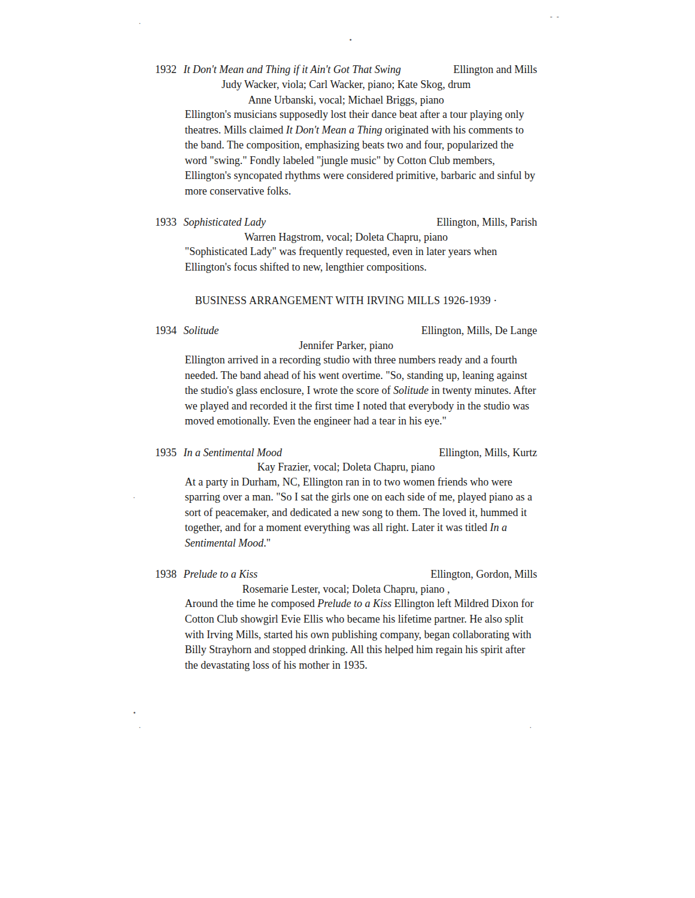- -
•
.
1932 It Don't Mean and Thing if it Ain't Got That Swing Ellington and Mills
Judy Wacker, viola; Carl Wacker, piano; Kate Skog, drum
Anne Urbanski, vocal; Michael Briggs, piano
Ellington's musicians supposedly lost their dance beat after a tour playing only theatres. Mills claimed It Don't Mean a Thing originated with his comments to the band. The composition, emphasizing beats two and four, popularized the word "swing." Fondly labeled "jungle music" by Cotton Club members, Ellington's syncopated rhythms were considered primitive, barbaric and sinful by more conservative folks.
1933 Sophisticated Lady Ellington, Mills, Parish
Warren Hagstrom, vocal; Doleta Chapru, piano
"Sophisticated Lady" was frequently requested, even in later years when Ellington's focus shifted to new, lengthier compositions.
BUSINESS ARRANGEMENT WITH IRVING MILLS 1926-1939 ·
1934 Solitude Ellington, Mills, De Lange
Jennifer Parker, piano
Ellington arrived in a recording studio with three numbers ready and a fourth needed. The band ahead of his went overtime. "So, standing up, leaning against the studio's glass enclosure, I wrote the score of Solitude in twenty minutes. After we played and recorded it the first time I noted that everybody in the studio was moved emotionally. Even the engineer had a tear in his eye."
1935 In a Sentimental Mood Ellington, Mills, Kurtz
Kay Frazier, vocal; Doleta Chapru, piano
At a party in Durham, NC, Ellington ran in to two women friends who were sparring over a man. "So I sat the girls one on each side of me, played piano as a sort of peacemaker, and dedicated a new song to them. The loved it, hummed it together, and for a moment everything was all right. Later it was titled In a Sentimental Mood."
1938 Prelude to a Kiss Ellington, Gordon, Mills
Rosemarie Lester, vocal; Doleta Chapru, piano ,
Around the time he composed Prelude to a Kiss Ellington left Mildred Dixon for Cotton Club showgirl Evie Ellis who became his lifetime partner. He also split with Irving Mills, started his own publishing company, began collaborating with Billy Strayhorn and stopped drinking. All this helped him regain his spirit after the devastating loss of his mother in 1935.
.
•
.
.